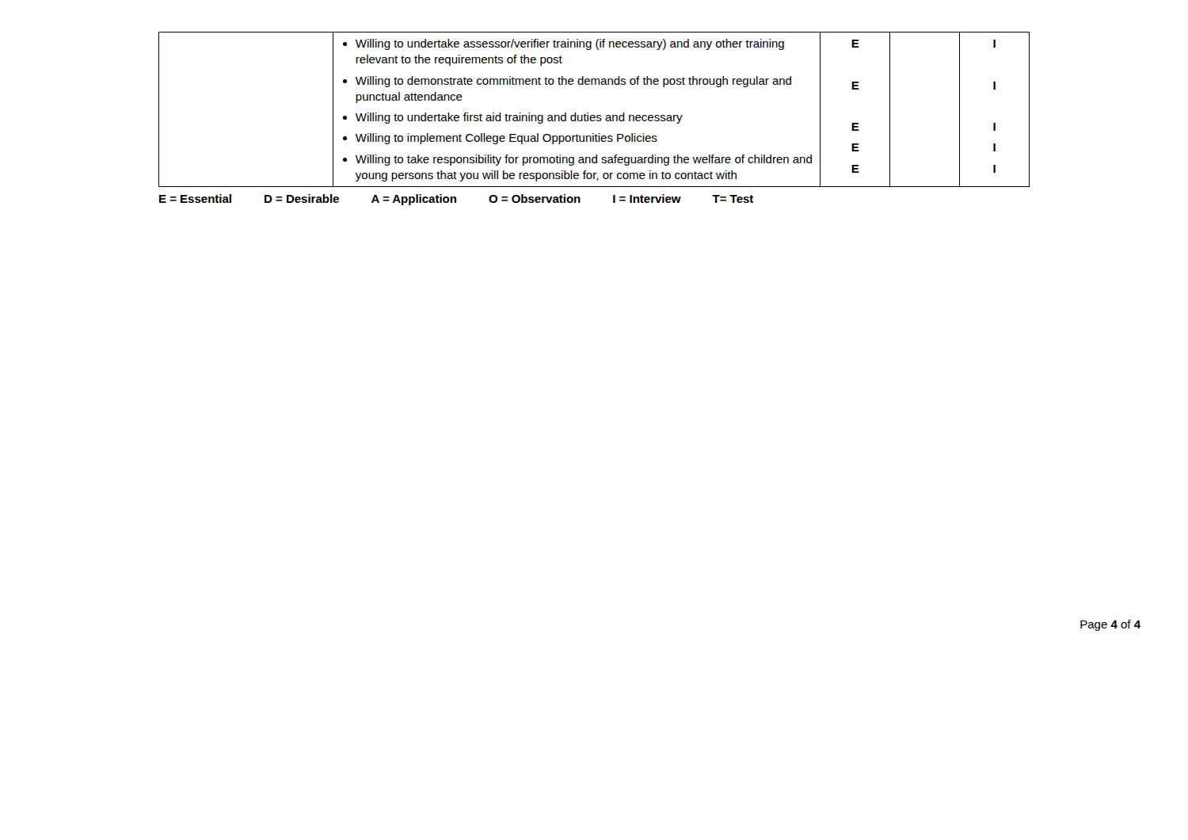| | Willing to undertake assessor/verifier training (if necessary) and any other training relevant to the requirements of the post Willing to demonstrate commitment to the demands of the post through regular and punctual attendance Willing to undertake first aid training and duties and necessary Willing to implement College Equal Opportunities Policies Willing to take responsibility for promoting and safeguarding the welfare of children and young persons that you will be responsible for, or come in to contact with | E E E E E | | I I I I I |
E = Essential D = Desirable A = Application O = Observation I = Interview T= Test
Page 4 of 4